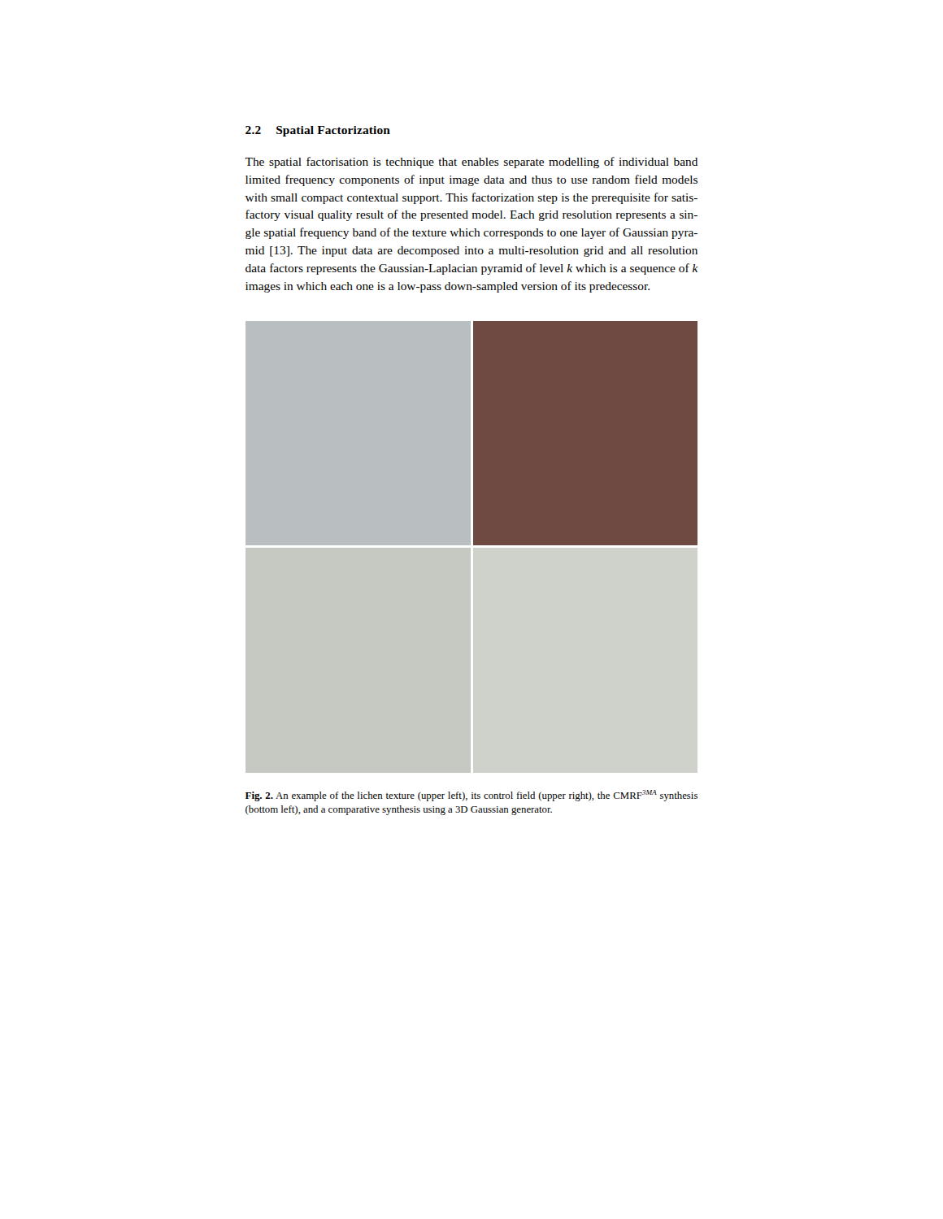2.2 Spatial Factorization
The spatial factorisation is technique that enables separate modelling of individual band limited frequency components of input image data and thus to use random field models with small compact contextual support. This factorization step is the prerequisite for satisfactory visual quality result of the presented model. Each grid resolution represents a single spatial frequency band of the texture which corresponds to one layer of Gaussian pyramid [13]. The input data are decomposed into a multi-resolution grid and all resolution data factors represents the Gaussian-Laplacian pyramid of level k which is a sequence of k images in which each one is a low-pass down-sampled version of its predecessor.
Fig. 2. An example of the lichen texture (upper left), its control field (upper right), the CMRF3MA synthesis (bottom left), and a comparative synthesis using a 3D Gaussian generator.